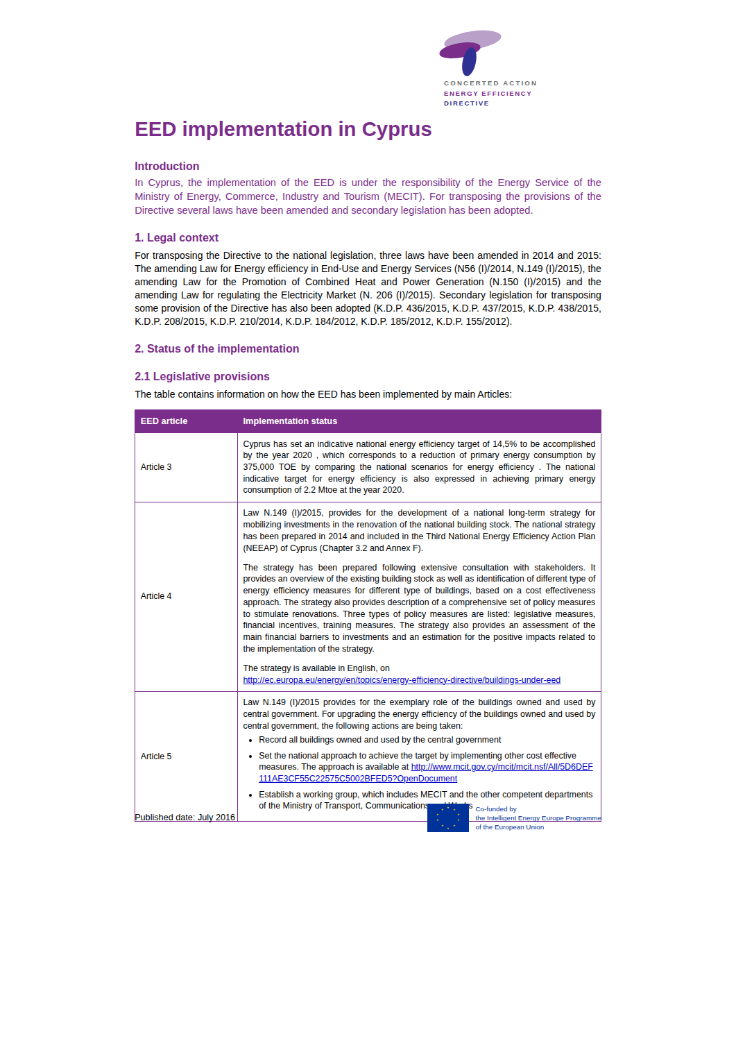CONCERTED ACTION
ENERGY EFFICIENCY
DIRECTIVE
EED implementation in Cyprus
Introduction
In Cyprus, the implementation of the EED is under the responsibility of the Energy Service of the Ministry of Energy, Commerce, Industry and Tourism (MECIT). For transposing the provisions of the Directive several laws have been amended and secondary legislation has been adopted.
1. Legal context
For transposing the Directive to the national legislation, three laws have been amended in 2014 and 2015: The amending Law for Energy efficiency in End-Use and Energy Services (N56 (I)/2014, N.149 (I)/2015), the amending Law for the Promotion of Combined Heat and Power Generation (N.150 (I)/2015) and the amending Law for regulating the Electricity Market (N. 206 (I)/2015). Secondary legislation for transposing some provision of the Directive has also been adopted (K.D.P. 436/2015, K.D.P. 437/2015, K.D.P. 438/2015, K.D.P. 208/2015, K.D.P. 210/2014, K.D.P. 184/2012, K.D.P. 185/2012, K.D.P. 155/2012).
2. Status of the implementation
2.1 Legislative provisions
The table contains information on how the EED has been implemented by main Articles:
| EED article | Implementation status |
| --- | --- |
| Article 3 | Cyprus has set an indicative national energy efficiency target of 14,5% to be accomplished by the year 2020 , which corresponds to a reduction of primary energy consumption by 375,000 TOE by comparing the national scenarios for energy efficiency . The national indicative target for energy efficiency is also expressed in achieving primary energy consumption of 2.2 Mtoe at the year 2020. |
| Article 4 | Law N.149 (I)/2015, provides for the development of a national long-term strategy for mobilizing investments in the renovation of the national building stock. The national strategy has been prepared in 2014 and included in the Third National Energy Efficiency Action Plan (NEEAP) of Cyprus (Chapter 3.2 and Annex F). The strategy has been prepared following extensive consultation with stakeholders. It provides an overview of the existing building stock as well as identification of different type of energy efficiency measures for different type of buildings, based on a cost effectiveness approach. The strategy also provides description of a comprehensive set of policy measures to stimulate renovations. Three types of policy measures are listed: legislative measures, financial incentives, training measures. The strategy also provides an assessment of the main financial barriers to investments and an estimation for the positive impacts related to the implementation of the strategy. The strategy is available in English, on http://ec.europa.eu/energy/en/topics/energy-efficiency-directive/buildings-under-eed |
| Article 5 | Law N.149 (I)/2015 provides for the exemplary role of the buildings owned and used by central government. For upgrading the energy efficiency of the buildings owned and used by central government, the following actions are being taken: Record all buildings owned and used by the central government Set the national approach to achieve the target by implementing other cost effective measures. The approach is available at http://www.mcit.gov.cy/mcit/mcit.nsf/All/5D6DEF111AE3CF55C22575C5002BFED5?OpenDocument Establish a working group, which includes MECIT and the other competent departments of the Ministry of Transport, Communications and Works |
Published date: July 2016
★ ★ ★ ★ ★ ★ ★ ★ ★ ★
Co-funded by
the Intelligent Energy Europe Programme
of the European Union